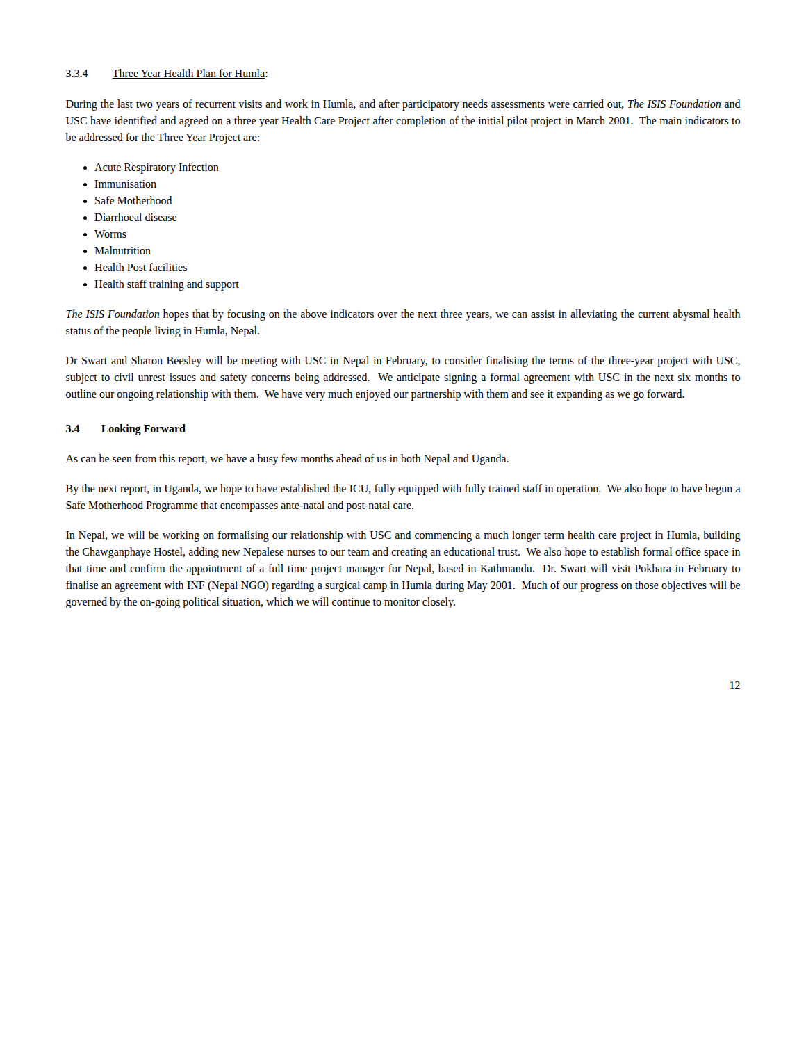3.3.4 Three Year Health Plan for Humla:
During the last two years of recurrent visits and work in Humla, and after participatory needs assessments were carried out, The ISIS Foundation and USC have identified and agreed on a three year Health Care Project after completion of the initial pilot project in March 2001. The main indicators to be addressed for the Three Year Project are:
Acute Respiratory Infection
Immunisation
Safe Motherhood
Diarrhoeal disease
Worms
Malnutrition
Health Post facilities
Health staff training and support
The ISIS Foundation hopes that by focusing on the above indicators over the next three years, we can assist in alleviating the current abysmal health status of the people living in Humla, Nepal.
Dr Swart and Sharon Beesley will be meeting with USC in Nepal in February, to consider finalising the terms of the three-year project with USC, subject to civil unrest issues and safety concerns being addressed. We anticipate signing a formal agreement with USC in the next six months to outline our ongoing relationship with them. We have very much enjoyed our partnership with them and see it expanding as we go forward.
3.4 Looking Forward
As can be seen from this report, we have a busy few months ahead of us in both Nepal and Uganda.
By the next report, in Uganda, we hope to have established the ICU, fully equipped with fully trained staff in operation. We also hope to have begun a Safe Motherhood Programme that encompasses ante-natal and post-natal care.
In Nepal, we will be working on formalising our relationship with USC and commencing a much longer term health care project in Humla, building the Chawganphaye Hostel, adding new Nepalese nurses to our team and creating an educational trust. We also hope to establish formal office space in that time and confirm the appointment of a full time project manager for Nepal, based in Kathmandu. Dr. Swart will visit Pokhara in February to finalise an agreement with INF (Nepal NGO) regarding a surgical camp in Humla during May 2001. Much of our progress on those objectives will be governed by the on-going political situation, which we will continue to monitor closely.
12